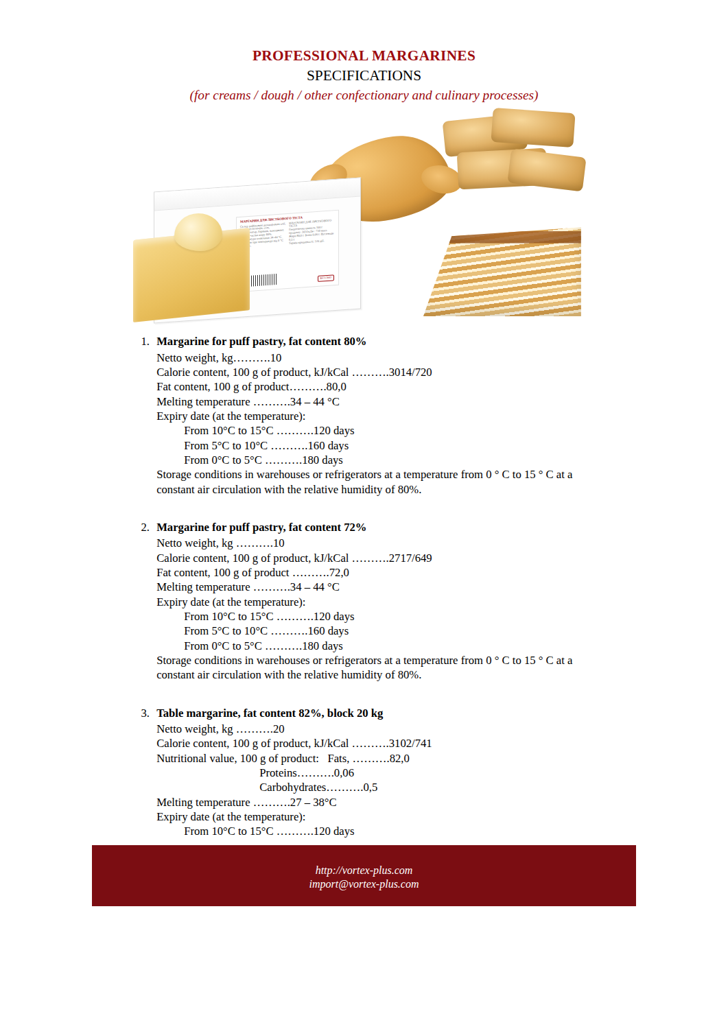PROFESSIONAL MARGARINES
SPECIFICATIONS
(for creams / dough / other confectionary and culinary processes)
МАРГАРИН ДЛЯ ЛИСТКОВОГО ТІСТА
Склад: рафіновані дезодоровані олії, вода, емульгатори, сіль, ароматизатор, барвник, консервант.
Масова частка жиру 80%.
Температура плавлення 34–44 °C.
Зберігати при температурі від 0 °C до 15 °C.
МАРГАРИН ДЛЯ ЛИСТКОВОГО ТІСТА
Енергетична цінність 100 г продукту: 3014 кДж / 720 ккал.
Жири 80,0 г. Білки 0,06 г. Вуглеводи 0,5 г.
Термін придатності: 120 діб.
БЕЗ ГМО
Margarine for puff pastry, fat content 80%
Netto weight, kg……….10
Calorie content, 100 g of product, kJ/kCal ……….3014/720
Fat content, 100 g of product……….80,0
Melting temperature ……….34 – 44 °C
Expiry date (at the temperature):
From 10°C to 15°C ……….120 days
From 5°C to 10°C ……….160 days
From 0°C to 5°C ……….180 days
Storage conditions in warehouses or refrigerators at a temperature from 0 ° C to 15 ° C at a constant air circulation with the relative humidity of 80%.
Margarine for puff pastry, fat content 72%
Netto weight, kg ……….10
Calorie content, 100 g of product, kJ/kCal ……….2717/649
Fat content, 100 g of product ……….72,0
Melting temperature ……….34 – 44 °C
Expiry date (at the temperature):
From 10°C to 15°C ……….120 days
From 5°C to 10°C ……….160 days
From 0°C to 5°C ……….180 days
Storage conditions in warehouses or refrigerators at a temperature from 0 ° C to 15 ° C at a constant air circulation with the relative humidity of 80%.
Table margarine, fat content 82%, block 20 kg
Netto weight, kg ……….20
Calorie content, 100 g of product, kJ/kCal ……….3102/741
Nutritional value, 100 g of product: Fats, ……….82,0
Proteins……….0,06
Carbohydrates……….0,5
Melting temperature ……….27 – 38°C
Expiry date (at the temperature):
From 10°C to 15°C ……….120 days
http://vortex-plus.com
import@vortex-plus.com